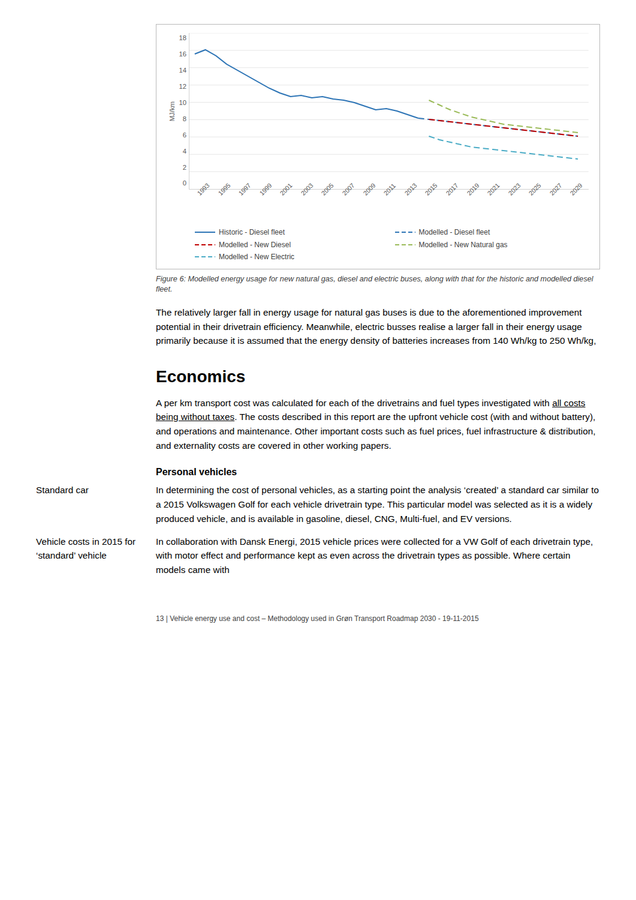MJ/km
18 16 14 12 10 8 6 4 2 0
1993199519971999200120032005200720092011201320152017201920212023202520272029
Historic - Diesel fleet
Modelled - Diesel fleet
Modelled - New Diesel
Modelled - New Natural gas
Modelled - New Electric
Figure 6: Modelled energy usage for new natural gas, diesel and electric buses, along with that for the historic and modelled diesel fleet.
The relatively larger fall in energy usage for natural gas buses is due to the aforementioned improvement potential in their drivetrain efficiency. Meanwhile, electric busses realise a larger fall in their energy usage primarily because it is assumed that the energy density of batteries increases from 140 Wh/kg to 250 Wh/kg,
Economics
A per km transport cost was calculated for each of the drivetrains and fuel types investigated with all costs being without taxes. The costs described in this report are the upfront vehicle cost (with and without battery), and operations and maintenance. Other important costs such as fuel prices, fuel infrastructure & distribution, and externality costs are covered in other working papers.
Personal vehicles
Standard car
In determining the cost of personal vehicles, as a starting point the analysis ‘created’ a standard car similar to a 2015 Volkswagen Golf for each vehicle drivetrain type. This particular model was selected as it is a widely produced vehicle, and is available in gasoline, diesel, CNG, Multi-fuel, and EV versions.
Vehicle costs in 2015 for ‘standard’ vehicle
In collaboration with Dansk Energi, 2015 vehicle prices were collected for a VW Golf of each drivetrain type, with motor effect and performance kept as even across the drivetrain types as possible. Where certain models came with
13 | Vehicle energy use and cost – Methodology used in Grøn Transport Roadmap 2030 - 19-11-2015